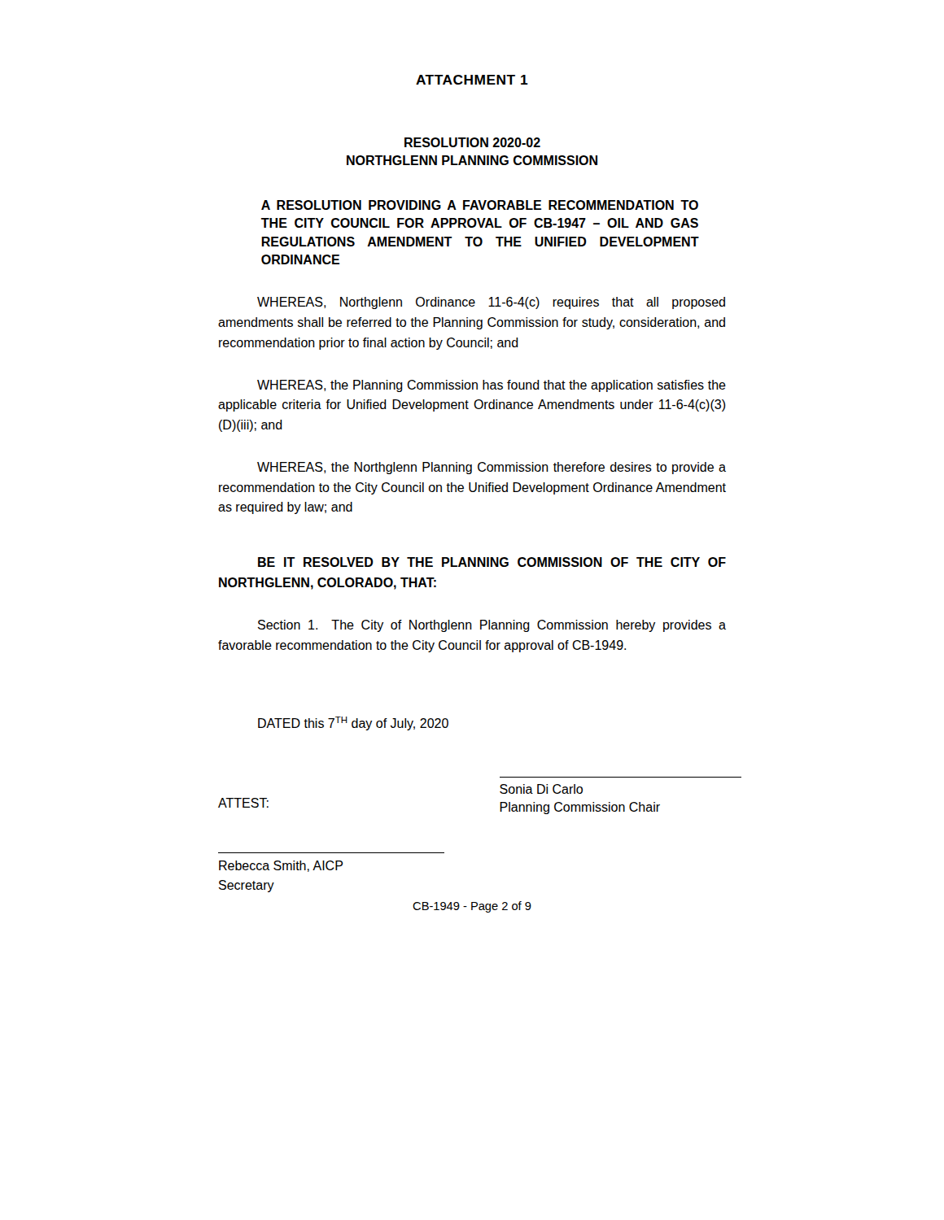ATTACHMENT 1
RESOLUTION 2020-02
NORTHGLENN PLANNING COMMISSION
A RESOLUTION PROVIDING A FAVORABLE RECOMMENDATION TO THE CITY COUNCIL FOR APPROVAL OF CB-1947 – OIL AND GAS REGULATIONS AMENDMENT TO THE UNIFIED DEVELOPMENT ORDINANCE
WHEREAS, Northglenn Ordinance 11-6-4(c) requires that all proposed amendments shall be referred to the Planning Commission for study, consideration, and recommendation prior to final action by Council; and
WHEREAS, the Planning Commission has found that the application satisfies the applicable criteria for Unified Development Ordinance Amendments under 11-6-4(c)(3)(D)(iii); and
WHEREAS, the Northglenn Planning Commission therefore desires to provide a recommendation to the City Council on the Unified Development Ordinance Amendment as required by law; and
BE IT RESOLVED BY THE PLANNING COMMISSION OF THE CITY OF NORTHGLENN, COLORADO, THAT:
Section 1. The City of Northglenn Planning Commission hereby provides a favorable recommendation to the City Council for approval of CB-1949.
DATED this 7TH day of July, 2020
Sonia Di Carlo
Planning Commission Chair
ATTEST:
Rebecca Smith, AICP
Secretary
CB-1949 - Page 2 of 9